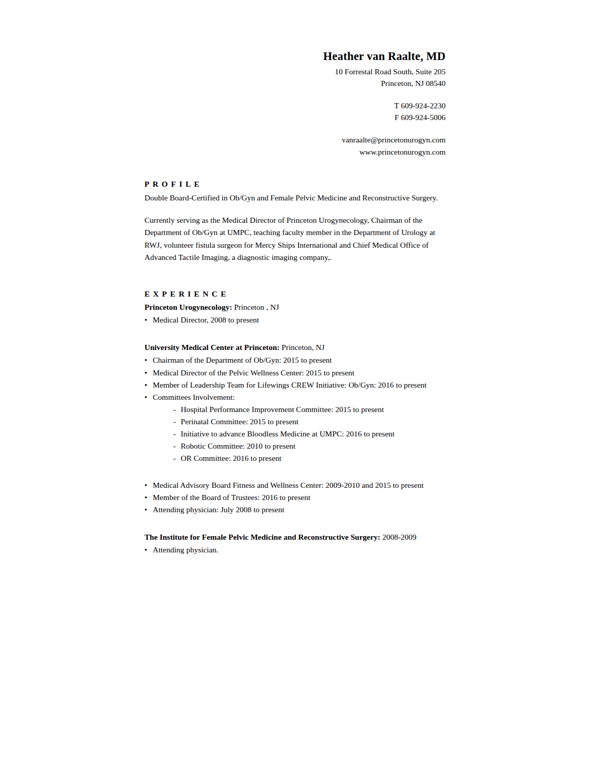Heather van Raalte, MD
10 Forrestal Road South, Suite 205
Princeton, NJ 08540
T 609-924-2230
F 609-924-5006
vanraalte@princetonurogyn.com
www.princetonurogyn.com
Profile
Double Board-Certified in Ob/Gyn and Female Pelvic Medicine and Reconstructive Surgery.
Currently serving as the Medical Director of Princeton Urogynecology, Chairman of the Department of Ob/Gyn at UMPC, teaching faculty member in the Department of Urology at RWJ, volunteer fistula surgeon for Mercy Ships International and Chief Medical Office of Advanced Tactile Imaging, a diagnostic imaging company,.
Experience
Princeton Urogynecology: Princeton , NJ
Medical Director, 2008 to present
University Medical Center at Princeton: Princeton, NJ
Chairman of the Department of Ob/Gyn: 2015 to present
Medical Director of the Pelvic Wellness Center: 2015 to present
Member of Leadership Team for Lifewings CREW Initiative: Ob/Gyn: 2016 to present
Committees Involvement:
Hospital Performance Improvement Committee: 2015 to present
Perinatal Committee: 2015 to present
Initiative to advance Bloodless Medicine at UMPC: 2016 to present
Robotic Committee: 2010 to present
OR Committee: 2016 to present
Medical Advisory Board Fitness and Wellness Center: 2009-2010 and 2015 to present
Member of the Board of Trustees: 2016 to present
Attending physician: July 2008 to present
The Institute for Female Pelvic Medicine and Reconstructive Surgery: 2008-2009
Attending physician.